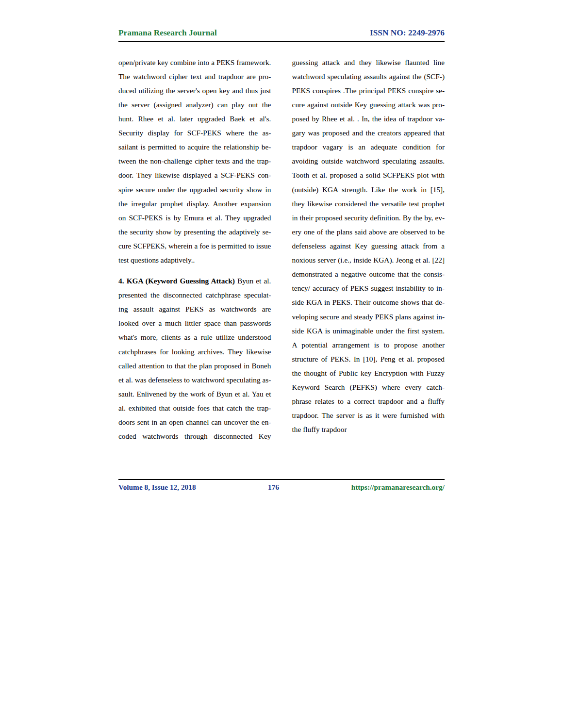Pramana Research Journal ISSN NO: 2249-2976
open/private key combine into a PEKS framework. The watchword cipher text and trapdoor are produced utilizing the server's open key and thus just the server (assigned analyzer) can play out the hunt. Rhee et al. later upgraded Baek et al's. Security display for SCF-PEKS where the assailant is permitted to acquire the relationship between the non-challenge cipher texts and the trapdoor. They likewise displayed a SCF-PEKS conspire secure under the upgraded security show in the irregular prophet display. Another expansion on SCF-PEKS is by Emura et al. They upgraded the security show by presenting the adaptively secure SCFPEKS, wherein a foe is permitted to issue test questions adaptively..
4. KGA (Keyword Guessing Attack) Byun et al. presented the disconnected catchphrase speculating assault against PEKS as watchwords are looked over a much littler space than passwords what's more, clients as a rule utilize understood catchphrases for looking archives. They likewise called attention to that the plan proposed in Boneh et al. was defenseless to watchword speculating assault. Enlivened by the work of Byun et al. Yau et al. exhibited that outside foes that catch the trapdoors sent in an open channel can uncover the encoded watchwords through disconnected Key guessing attack and they likewise flaunted line watchword speculating assaults against the (SCF-) PEKS conspires .The principal PEKS conspire secure against outside Key guessing attack was proposed by Rhee et al. . In, the idea of trapdoor vagary was proposed and the creators appeared that trapdoor vagary is an adequate condition for avoiding outside watchword speculating assaults. Tooth et al. proposed a solid SCFPEKS plot with (outside) KGA strength. Like the work in [15], they likewise considered the versatile test prophet in their proposed security definition. By the by, every one of the plans said above are observed to be defenseless against Key guessing attack from a noxious server (i.e., inside KGA). Jeong et al. [22] demonstrated a negative outcome that the consistency/ accuracy of PEKS suggest instability to inside KGA in PEKS. Their outcome shows that developing secure and steady PEKS plans against inside KGA is unimaginable under the first system. A potential arrangement is to propose another structure of PEKS. In [10], Peng et al. proposed the thought of Public key Encryption with Fuzzy Keyword Search (PEFKS) where every catchphrase relates to a correct trapdoor and a fluffy trapdoor. The server is as it were furnished with the fluffy trapdoor
Volume 8, Issue 12, 2018 176 https://pramanaresearch.org/